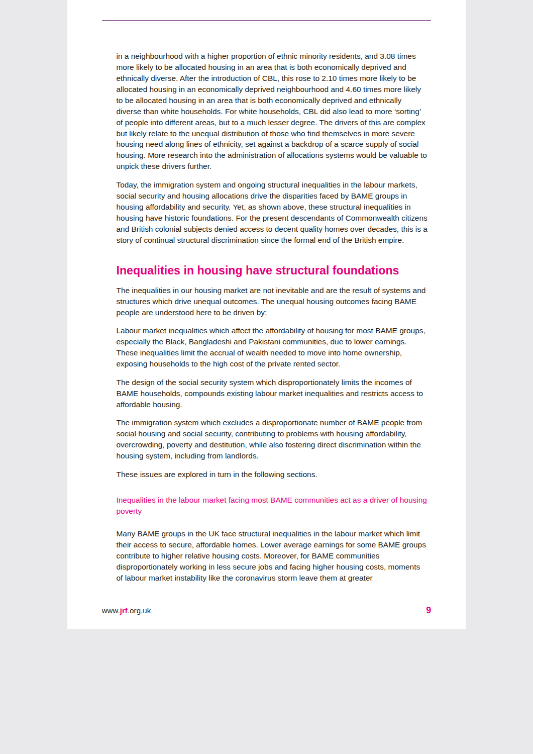in a neighbourhood with a higher proportion of ethnic minority residents, and 3.08 times more likely to be allocated housing in an area that is both economically deprived and ethnically diverse. After the introduction of CBL, this rose to 2.10 times more likely to be allocated housing in an economically deprived neighbourhood and 4.60 times more likely to be allocated housing in an area that is both economically deprived and ethnically diverse than white households. For white households, CBL did also lead to more ‘sorting’ of people into different areas, but to a much lesser degree. The drivers of this are complex but likely relate to the unequal distribution of those who find themselves in more severe housing need along lines of ethnicity, set against a backdrop of a scarce supply of social housing. More research into the administration of allocations systems would be valuable to unpick these drivers further.
Today, the immigration system and ongoing structural inequalities in the labour markets, social security and housing allocations drive the disparities faced by BAME groups in housing affordability and security. Yet, as shown above, these structural inequalities in housing have historic foundations. For the present descendants of Commonwealth citizens and British colonial subjects denied access to decent quality homes over decades, this is a story of continual structural discrimination since the formal end of the British empire.
Inequalities in housing have structural foundations
The inequalities in our housing market are not inevitable and are the result of systems and structures which drive unequal outcomes. The unequal housing outcomes facing BAME people are understood here to be driven by:
Labour market inequalities which affect the affordability of housing for most BAME groups, especially the Black, Bangladeshi and Pakistani communities, due to lower earnings. These inequalities limit the accrual of wealth needed to move into home ownership, exposing households to the high cost of the private rented sector.
The design of the social security system which disproportionately limits the incomes of BAME households, compounds existing labour market inequalities and restricts access to affordable housing.
The immigration system which excludes a disproportionate number of BAME people from social housing and social security, contributing to problems with housing affordability, overcrowding, poverty and destitution, while also fostering direct discrimination within the housing system, including from landlords.
These issues are explored in turn in the following sections.
Inequalities in the labour market facing most BAME communities act as a driver of housing poverty
Many BAME groups in the UK face structural inequalities in the labour market which limit their access to secure, affordable homes. Lower average earnings for some BAME groups contribute to higher relative housing costs. Moreover, for BAME communities disproportionately working in less secure jobs and facing higher housing costs, moments of labour market instability like the coronavirus storm leave them at greater
www.jrf.org.uk
9